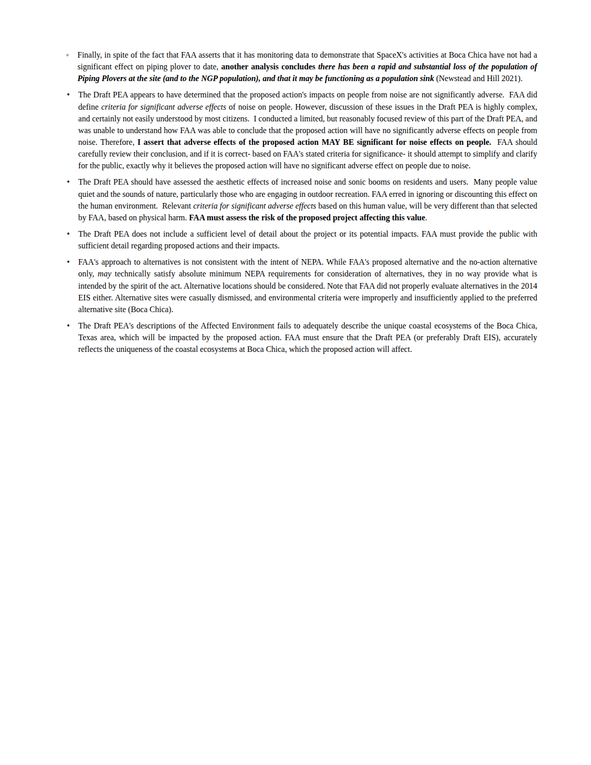Finally, in spite of the fact that FAA asserts that it has monitoring data to demonstrate that SpaceX's activities at Boca Chica have not had a significant effect on piping plover to date, another analysis concludes there has been a rapid and substantial loss of the population of Piping Plovers at the site (and to the NGP population), and that it may be functioning as a population sink (Newstead and Hill 2021).
The Draft PEA appears to have determined that the proposed action's impacts on people from noise are not significantly adverse. FAA did define criteria for significant adverse effects of noise on people. However, discussion of these issues in the Draft PEA is highly complex, and certainly not easily understood by most citizens. I conducted a limited, but reasonably focused review of this part of the Draft PEA, and was unable to understand how FAA was able to conclude that the proposed action will have no significantly adverse effects on people from noise. Therefore, I assert that adverse effects of the proposed action MAY BE significant for noise effects on people. FAA should carefully review their conclusion, and if it is correct- based on FAA's stated criteria for significance- it should attempt to simplify and clarify for the public, exactly why it believes the proposed action will have no significant adverse effect on people due to noise.
The Draft PEA should have assessed the aesthetic effects of increased noise and sonic booms on residents and users. Many people value quiet and the sounds of nature, particularly those who are engaging in outdoor recreation. FAA erred in ignoring or discounting this effect on the human environment. Relevant criteria for significant adverse effects based on this human value, will be very different than that selected by FAA, based on physical harm. FAA must assess the risk of the proposed project affecting this value.
The Draft PEA does not include a sufficient level of detail about the project or its potential impacts. FAA must provide the public with sufficient detail regarding proposed actions and their impacts.
FAA's approach to alternatives is not consistent with the intent of NEPA. While FAA's proposed alternative and the no-action alternative only, may technically satisfy absolute minimum NEPA requirements for consideration of alternatives, they in no way provide what is intended by the spirit of the act. Alternative locations should be considered. Note that FAA did not properly evaluate alternatives in the 2014 EIS either. Alternative sites were casually dismissed, and environmental criteria were improperly and insufficiently applied to the preferred alternative site (Boca Chica).
The Draft PEA's descriptions of the Affected Environment fails to adequately describe the unique coastal ecosystems of the Boca Chica, Texas area, which will be impacted by the proposed action. FAA must ensure that the Draft PEA (or preferably Draft EIS), accurately reflects the uniqueness of the coastal ecosystems at Boca Chica, which the proposed action will affect.